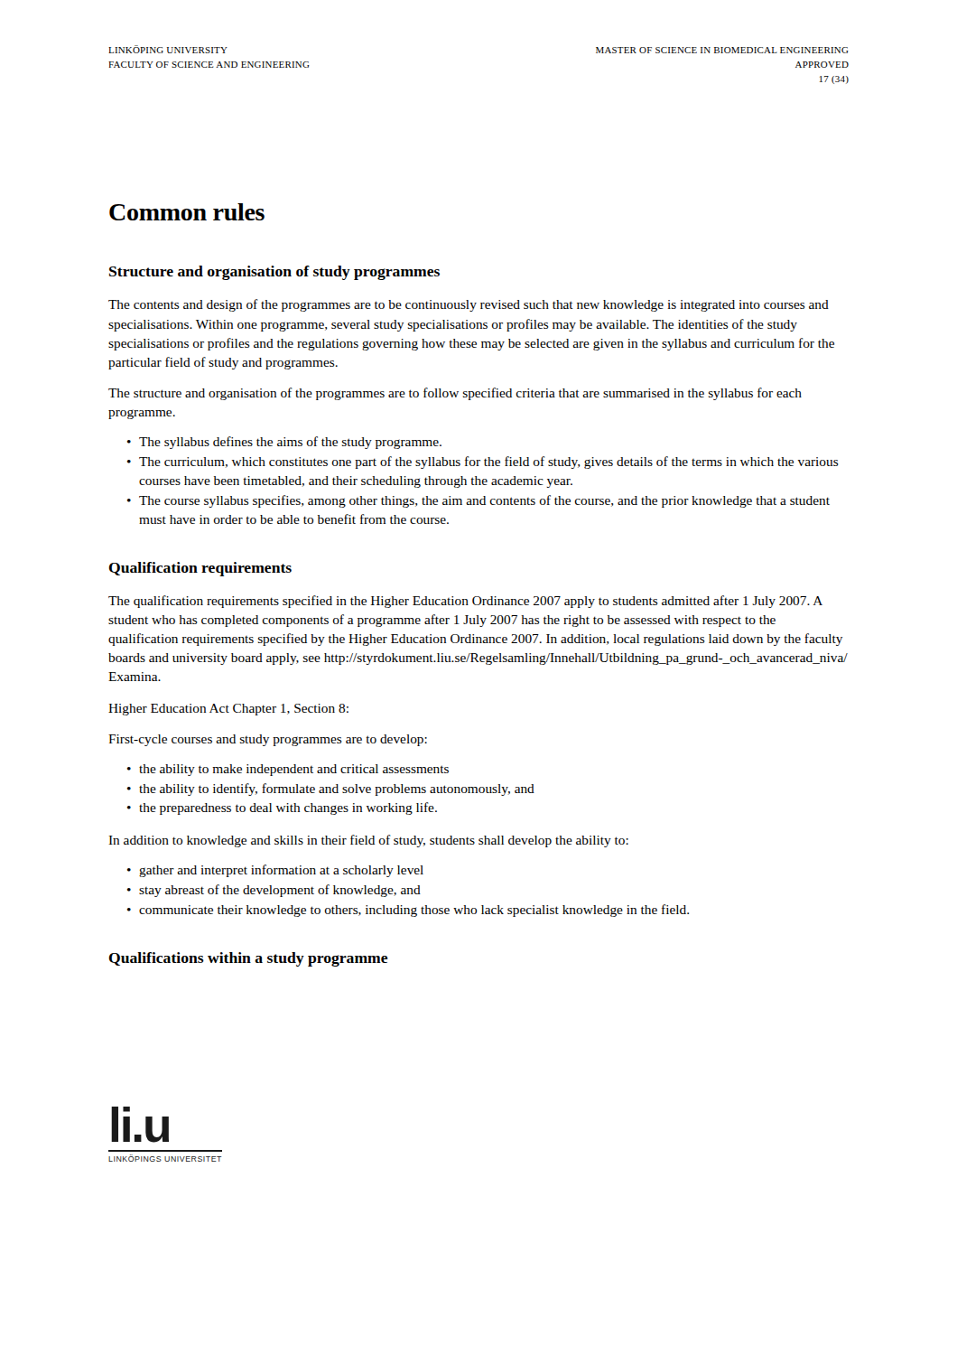Linköping University
Faculty of Science and Engineering
Master of Science in Biomedical Engineering
Approved
17 (34)
Common rules
Structure and organisation of study programmes
The contents and design of the programmes are to be continuously revised such that new knowledge is integrated into courses and specialisations. Within one programme, several study specialisations or profiles may be available. The identities of the study specialisations or profiles and the regulations governing how these may be selected are given in the syllabus and curriculum for the particular field of study and programmes.
The structure and organisation of the programmes are to follow specified criteria that are summarised in the syllabus for each programme.
The syllabus defines the aims of the study programme.
The curriculum, which constitutes one part of the syllabus for the field of study, gives details of the terms in which the various courses have been timetabled, and their scheduling through the academic year.
The course syllabus specifies, among other things, the aim and contents of the course, and the prior knowledge that a student must have in order to be able to benefit from the course.
Qualification requirements
The qualification requirements specified in the Higher Education Ordinance 2007 apply to students admitted after 1 July 2007. A student who has completed components of a programme after 1 July 2007 has the right to be assessed with respect to the qualification requirements specified by the Higher Education Ordinance 2007. In addition, local regulations laid down by the faculty boards and university board apply, see http://styrdokument.liu.se/Regelsamling/Innehall/Utbildning_pa_grund-_och_avancerad_niva/Examina.
Higher Education Act Chapter 1, Section 8:
First-cycle courses and study programmes are to develop:
the ability to make independent and critical assessments
the ability to identify, formulate and solve problems autonomously, and
the preparedness to deal with changes in working life.
In addition to knowledge and skills in their field of study, students shall develop the ability to:
gather and interpret information at a scholarly level
stay abreast of the development of knowledge, and
communicate their knowledge to others, including those who lack specialist knowledge in the field.
Qualifications within a study programme
li.u
LINKÖPINGS UNIVERSITET